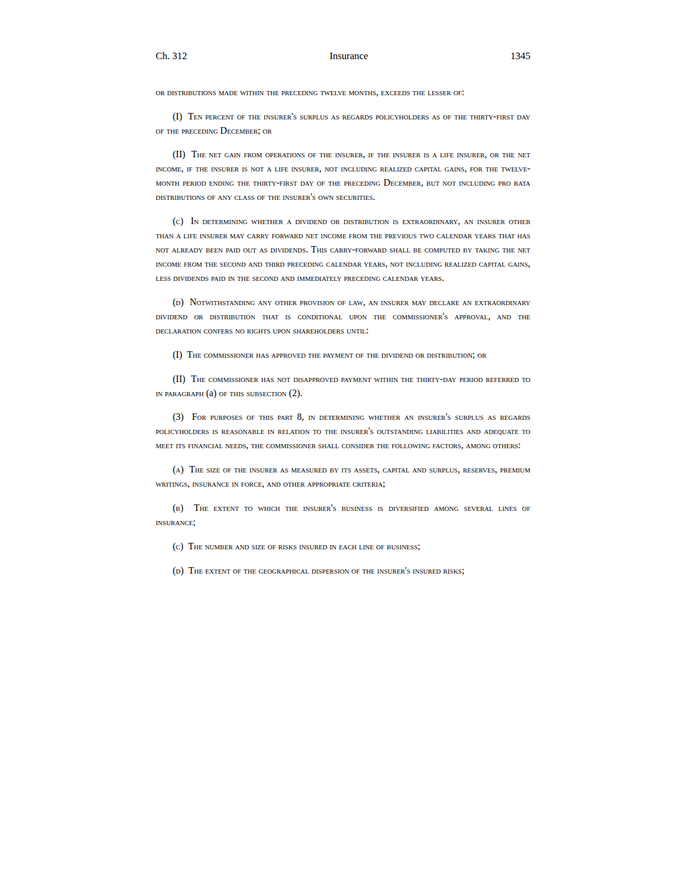Ch. 312 Insurance 1345
or distributions made within the preceding twelve months, exceeds the lesser of:
(I) Ten percent of the insurer's surplus as regards policyholders as of the thirty-first day of the preceding December; or
(II) The net gain from operations of the insurer, if the insurer is a life insurer, or the net income, if the insurer is not a life insurer, not including realized capital gains, for the twelve-month period ending the thirty-first day of the preceding December, but not including pro rata distributions of any class of the insurer's own securities.
(c) In determining whether a dividend or distribution is extraordinary, an insurer other than a life insurer may carry forward net income from the previous two calendar years that has not already been paid out as dividends. This carry-forward shall be computed by taking the net income from the second and third preceding calendar years, not including realized capital gains, less dividends paid in the second and immediately preceding calendar years.
(d) Notwithstanding any other provision of law, an insurer may declare an extraordinary dividend or distribution that is conditional upon the commissioner's approval, and the declaration confers no rights upon shareholders until:
(I) The commissioner has approved the payment of the dividend or distribution; or
(II) The commissioner has not disapproved payment within the thirty-day period referred to in paragraph (a) of this subsection (2).
(3) For purposes of this part 8, in determining whether an insurer's surplus as regards policyholders is reasonable in relation to the insurer's outstanding liabilities and adequate to meet its financial needs, the commissioner shall consider the following factors, among others:
(a) The size of the insurer as measured by its assets, capital and surplus, reserves, premium writings, insurance in force, and other appropriate criteria;
(b) The extent to which the insurer's business is diversified among several lines of insurance;
(c) The number and size of risks insured in each line of business;
(d) The extent of the geographical dispersion of the insurer's insured risks;